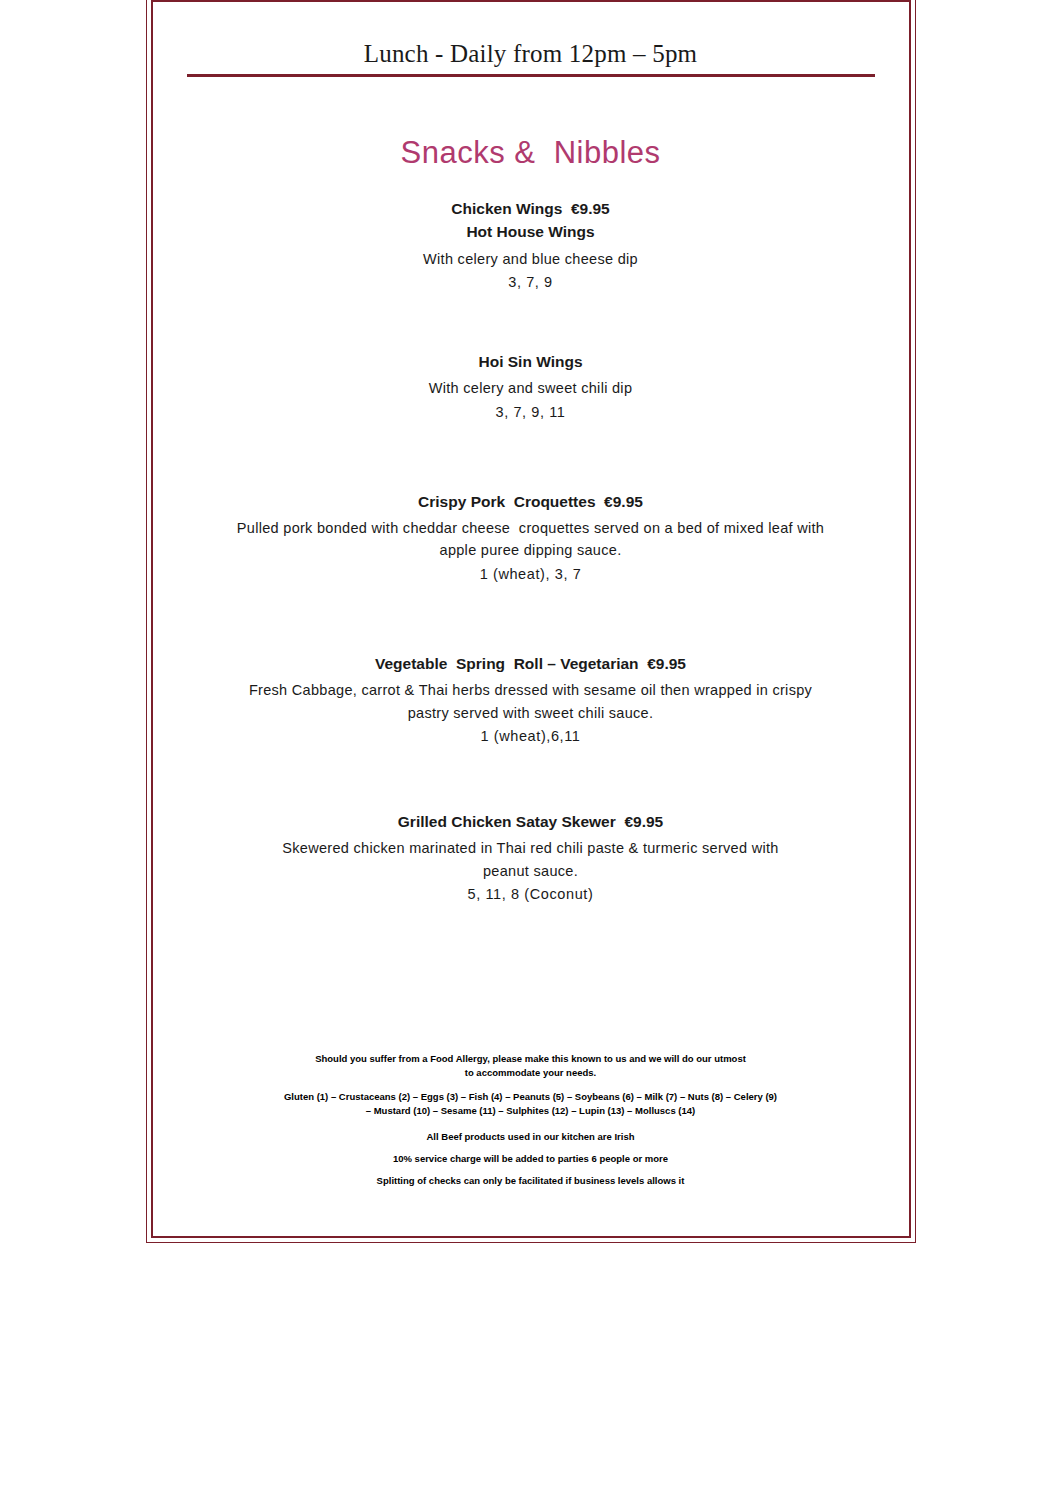Lunch - Daily from 12pm – 5pm
Snacks & Nibbles
Chicken Wings €9.95
Hot House Wings
With celery and blue cheese dip
3, 7, 9
Hoi Sin Wings
With celery and sweet chili dip
3, 7, 9, 11
Crispy Pork Croquettes €9.95
Pulled pork bonded with cheddar cheese croquettes served on a bed of mixed leaf with apple puree dipping sauce.
1 (wheat), 3, 7
Vegetable Spring Roll – Vegetarian €9.95
Fresh Cabbage, carrot & Thai herbs dressed with sesame oil then wrapped in crispy pastry served with sweet chili sauce.
1 (wheat),6,11
Grilled Chicken Satay Skewer €9.95
Skewered chicken marinated in Thai red chili paste & turmeric served with peanut sauce.
5, 11, 8 (Coconut)
Should you suffer from a Food Allergy, please make this known to us and we will do our utmost
to accommodate your needs.
Gluten (1) – Crustaceans (2) – Eggs (3) – Fish (4) – Peanuts (5) – Soybeans (6) – Milk (7) – Nuts (8) – Celery (9)
– Mustard (10) – Sesame (11) – Sulphites (12) – Lupin (13) – Molluscs (14)
All Beef products used in our kitchen are Irish
10% service charge will be added to parties 6 people or more
Splitting of checks can only be facilitated if business levels allows it